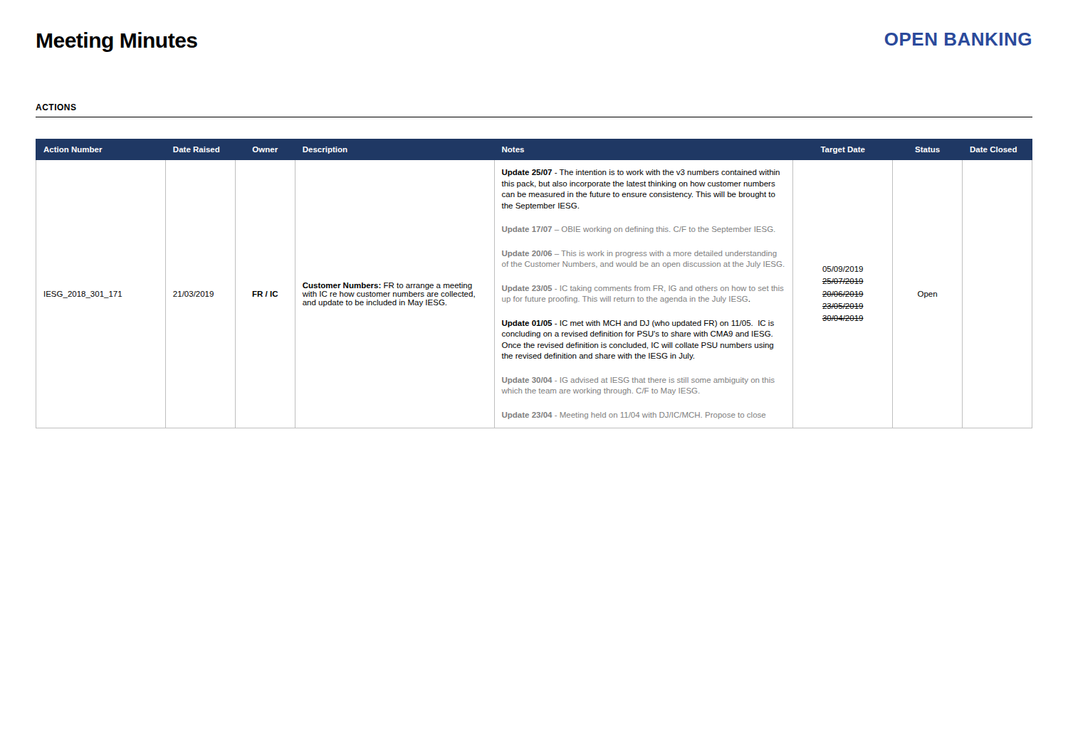Meeting Minutes
OPEN BANKING
ACTIONS
| Action Number | Date Raised | Owner | Description | Notes | Target Date | Status | Date Closed |
| --- | --- | --- | --- | --- | --- | --- | --- |
| IESG_2018_301_171 | 21/03/2019 | FR / IC | Customer Numbers: FR to arrange a meeting with IC re how customer numbers are collected, and update to be included in May IESG. | Update 25/07 - The intention is to work with the v3 numbers contained within this pack, but also incorporate the latest thinking on how customer numbers can be measured in the future to ensure consistency. This will be brought to the September IESG. Update 17/07 – OBIE working on defining this. C/F to the September IESG. Update 20/06 – This is work in progress with a more detailed understanding of the Customer Numbers, and would be an open discussion at the July IESG. Update 23/05 - IC taking comments from FR, IG and others on how to set this up for future proofing. This will return to the agenda in the July IESG . Update 01/05 - IC met with MCH and DJ (who updated FR) on 11/05. IC is concluding on a revised definition for PSU's to share with CMA9 and IESG. Once the revised definition is concluded, IC will collate PSU numbers using the revised definition and share with the IESG in July. Update 30/04 - IG advised at IESG that there is still some ambiguity on this which the team are working through. C/F to May IESG. Update 23/04 - Meeting held on 11/04 with DJ/IC/MCH. Propose to close | 05/09/2019 25/07/2019 20/06/2019 23/05/2019 30/04/2019 | Open | |